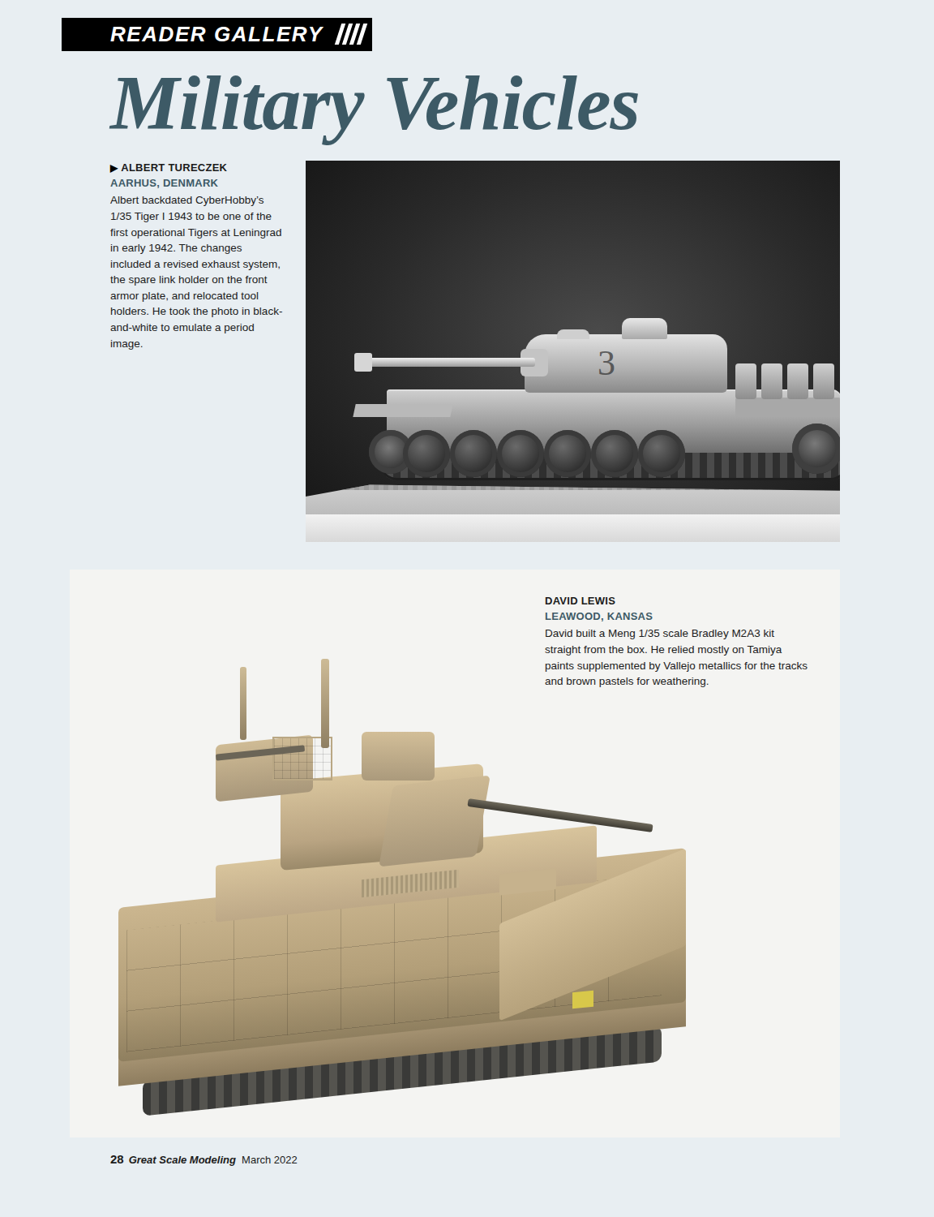Reader Gallery
Military Vehicles
▶Albert Tureczek
Aarhus, Denmark
Albert backdated CyberHobby’s 1/35 Tiger I 1943 to be one of the first operational Tigers at Leningrad in early 1942. The changes included a revised exhaust system, the spare link holder on the front armor plate, and relocated tool holders. He took the photo in black-and-white to emulate a period image.
3
David Lewis
Leawood, Kansas
David built a Meng 1/35 scale Bradley M2A3 kit straight from the box. He relied mostly on Tamiya paints supplemented by Vallejo metallics for the tracks and brown pastels for weathering.
28 Great Scale Modeling March 2022